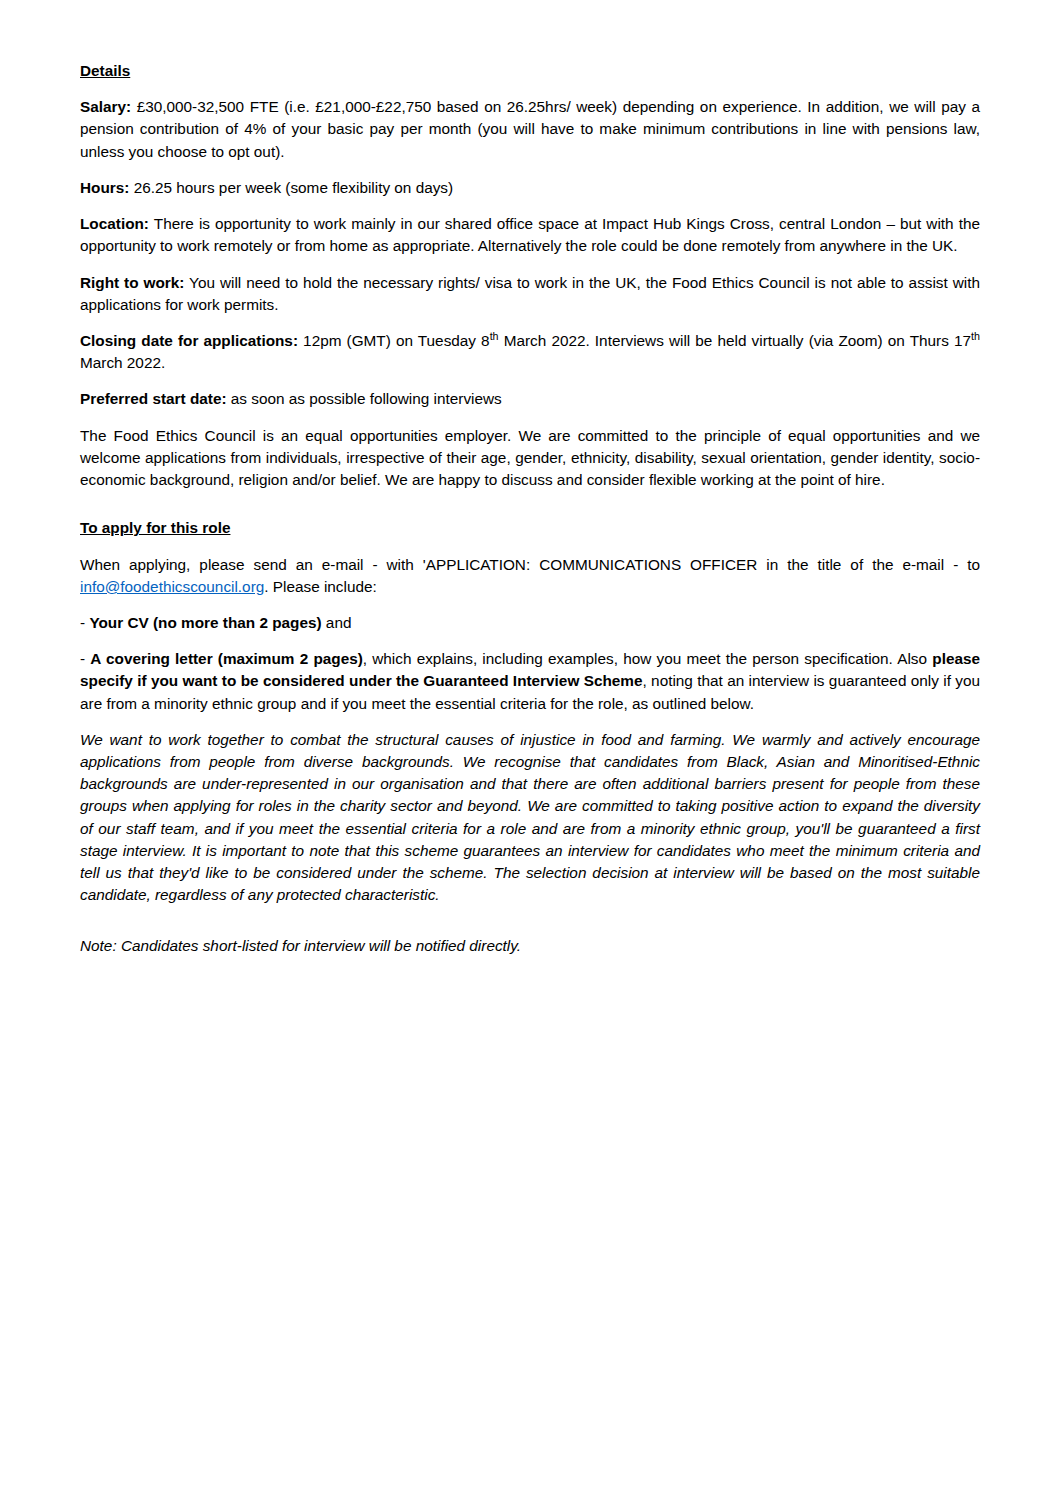Details
Salary: £30,000-32,500 FTE (i.e. £21,000-£22,750 based on 26.25hrs/ week) depending on experience. In addition, we will pay a pension contribution of 4% of your basic pay per month (you will have to make minimum contributions in line with pensions law, unless you choose to opt out).
Hours: 26.25 hours per week (some flexibility on days)
Location: There is opportunity to work mainly in our shared office space at Impact Hub Kings Cross, central London – but with the opportunity to work remotely or from home as appropriate. Alternatively the role could be done remotely from anywhere in the UK.
Right to work: You will need to hold the necessary rights/ visa to work in the UK, the Food Ethics Council is not able to assist with applications for work permits.
Closing date for applications: 12pm (GMT) on Tuesday 8th March 2022. Interviews will be held virtually (via Zoom) on Thurs 17th March 2022.
Preferred start date: as soon as possible following interviews
The Food Ethics Council is an equal opportunities employer. We are committed to the principle of equal opportunities and we welcome applications from individuals, irrespective of their age, gender, ethnicity, disability, sexual orientation, gender identity, socio-economic background, religion and/or belief. We are happy to discuss and consider flexible working at the point of hire.
To apply for this role
When applying, please send an e-mail - with 'APPLICATION: COMMUNICATIONS OFFICER in the title of the e-mail - to info@foodethicscouncil.org. Please include:
- Your CV (no more than 2 pages) and
- A covering letter (maximum 2 pages), which explains, including examples, how you meet the person specification. Also please specify if you want to be considered under the Guaranteed Interview Scheme, noting that an interview is guaranteed only if you are from a minority ethnic group and if you meet the essential criteria for the role, as outlined below.
We want to work together to combat the structural causes of injustice in food and farming. We warmly and actively encourage applications from people from diverse backgrounds. We recognise that candidates from Black, Asian and Minoritised-Ethnic backgrounds are under-represented in our organisation and that there are often additional barriers present for people from these groups when applying for roles in the charity sector and beyond. We are committed to taking positive action to expand the diversity of our staff team, and if you meet the essential criteria for a role and are from a minority ethnic group, you'll be guaranteed a first stage interview. It is important to note that this scheme guarantees an interview for candidates who meet the minimum criteria and tell us that they'd like to be considered under the scheme. The selection decision at interview will be based on the most suitable candidate, regardless of any protected characteristic.
Note: Candidates short-listed for interview will be notified directly.